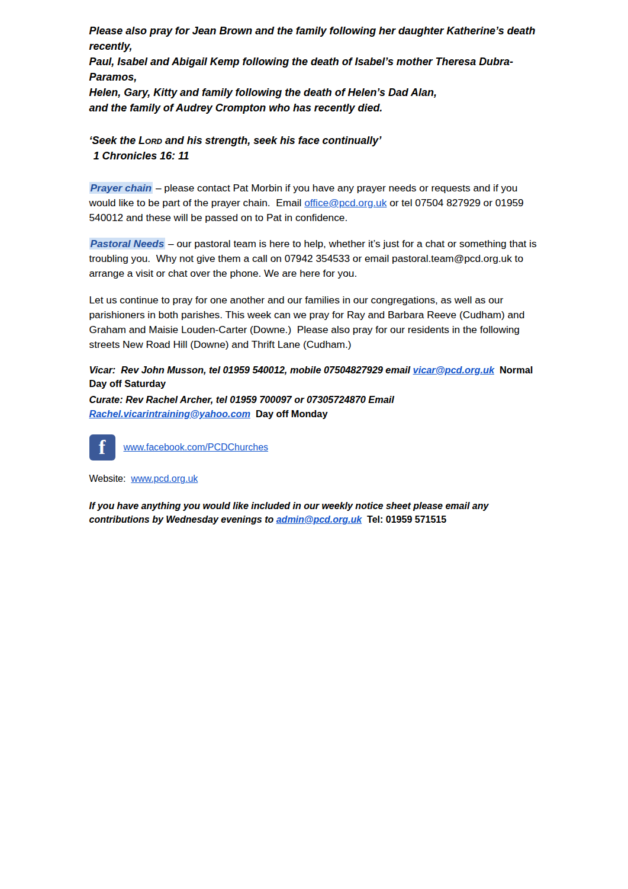Please also pray for Jean Brown and the family following her daughter Katherine’s death recently, Paul, Isabel and Abigail Kemp following the death of Isabel’s mother Theresa Dubra-Paramos, Helen, Gary, Kitty and family following the death of Helen’s Dad Alan, and the family of Audrey Crompton who has recently died.
‘Seek the Lord and his strength, seek his face continually’ 1 Chronicles 16: 11
Prayer chain – please contact Pat Morbin if you have any prayer needs or requests and if you would like to be part of the prayer chain. Email office@pcd.org.uk or tel 07504 827929 or 01959 540012 and these will be passed on to Pat in confidence.
Pastoral Needs – our pastoral team is here to help, whether it’s just for a chat or something that is troubling you. Why not give them a call on 07942 354533 or email pastoral.team@pcd.org.uk to arrange a visit or chat over the phone. We are here for you.
Let us continue to pray for one another and our families in our congregations, as well as our parishioners in both parishes. This week can we pray for Ray and Barbara Reeve (Cudham) and Graham and Maisie Louden-Carter (Downe.) Please also pray for our residents in the following streets New Road Hill (Downe) and Thrift Lane (Cudham.)
Vicar: Rev John Musson, tel 01959 540012, mobile 07504827929 email vicar@pcd.org.uk Normal Day off Saturday
Curate: Rev Rachel Archer, tel 01959 700097 or 07305724870 Email Rachel.vicarintraining@yahoo.com Day off Monday
f www.facebook.com/PCDChurches
Website: www.pcd.org.uk
If you have anything you would like included in our weekly notice sheet please email any contributions by Wednesday evenings to admin@pcd.org.uk Tel: 01959 571515